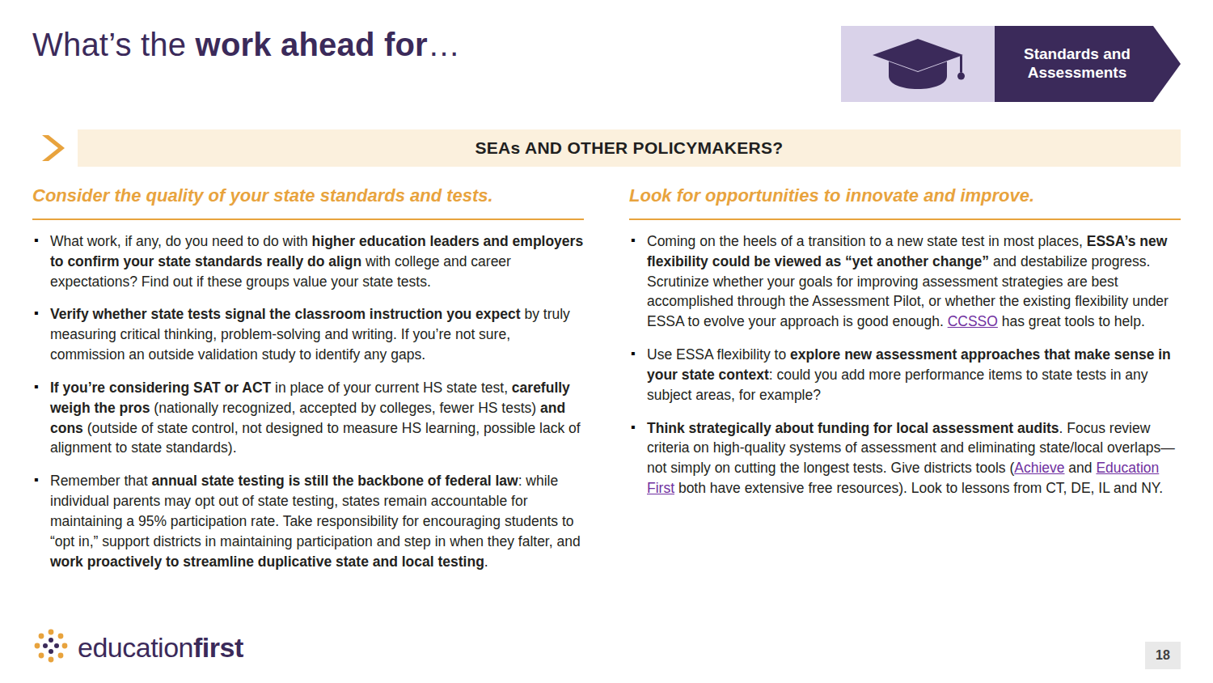What’s the work ahead for…
Standards and
Assessments
SEAs AND OTHER POLICYMAKERS?
Consider the quality of your state standards and tests.
What work, if any, do you need to do with higher education leaders and employers to confirm your state standards really do align with college and career expectations? Find out if these groups value your state tests.
Verify whether state tests signal the classroom instruction you expect by truly measuring critical thinking, problem-solving and writing. If you’re not sure, commission an outside validation study to identify any gaps.
If you’re considering SAT or ACT in place of your current HS state test, carefully weigh the pros (nationally recognized, accepted by colleges, fewer HS tests) and cons (outside of state control, not designed to measure HS learning, possible lack of alignment to state standards).
Remember that annual state testing is still the backbone of federal law: while individual parents may opt out of state testing, states remain accountable for maintaining a 95% participation rate. Take responsibility for encouraging students to “opt in,” support districts in maintaining participation and step in when they falter, and work proactively to streamline duplicative state and local testing.
Look for opportunities to innovate and improve.
Coming on the heels of a transition to a new state test in most places, ESSA’s new flexibility could be viewed as “yet another change” and destabilize progress. Scrutinize whether your goals for improving assessment strategies are best accomplished through the Assessment Pilot, or whether the existing flexibility under ESSA to evolve your approach is good enough. CCSSO has great tools to help.
Use ESSA flexibility to explore new assessment approaches that make sense in your state context: could you add more performance items to state tests in any subject areas, for example?
Think strategically about funding for local assessment audits. Focus review criteria on high-quality systems of assessment and eliminating state/local overlaps—not simply on cutting the longest tests. Give districts tools (Achieve and Education First both have extensive free resources). Look to lessons from CT, DE, IL and NY.
educationfirst
18